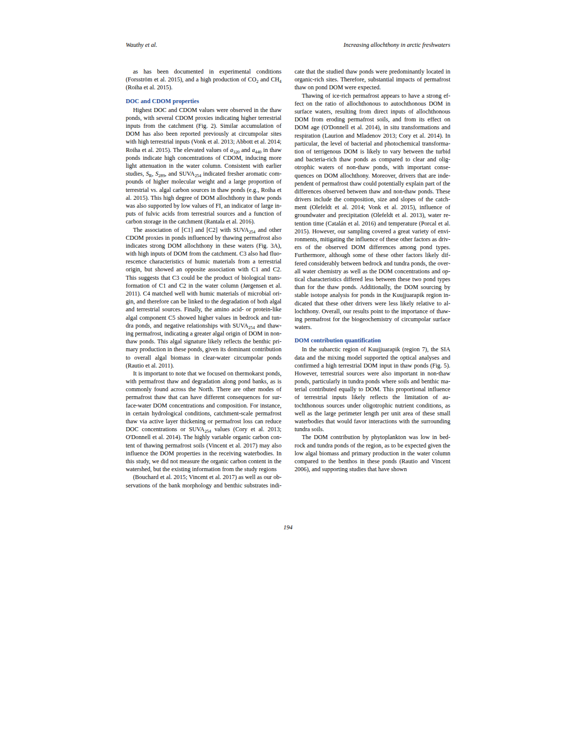Wauthy et al.
Increasing allochthony in arctic freshwaters
as has been documented in experimental conditions (Forsström et al. 2015), and a high production of CO2 and CH4 (Roiha et al. 2015).
DOC and CDOM properties
Highest DOC and CDOM values were observed in the thaw ponds, with several CDOM proxies indicating higher terrestrial inputs from the catchment (Fig. 2). Similar accumulation of DOM has also been reported previously at circumpolar sites with high terrestrial inputs (Vonk et al. 2013; Abbott et al. 2014; Roiha et al. 2015). The elevated values of a320 and a440 in thaw ponds indicate high concentrations of CDOM, inducing more light attenuation in the water column. Consistent with earlier studies, SR, S289, and SUVA254 indicated fresher aromatic compounds of higher molecular weight and a large proportion of terrestrial vs. algal carbon sources in thaw ponds (e.g., Roiha et al. 2015). This high degree of DOM allochthony in thaw ponds was also supported by low values of FI, an indicator of large inputs of fulvic acids from terrestrial sources and a function of carbon storage in the catchment (Rantala et al. 2016).
The association of [C1] and [C2] with SUVA254 and other CDOM proxies in ponds influenced by thawing permafrost also indicates strong DOM allochthony in these waters (Fig. 3A), with high inputs of DOM from the catchment. C3 also had fluorescence characteristics of humic materials from a terrestrial origin, but showed an opposite association with C1 and C2. This suggests that C3 could be the product of biological transformation of C1 and C2 in the water column (Jørgensen et al. 2011). C4 matched well with humic materials of microbial origin, and therefore can be linked to the degradation of both algal and terrestrial sources. Finally, the amino acid- or protein-like algal component C5 showed higher values in bedrock and tundra ponds, and negative relationships with SUVA254 and thawing permafrost, indicating a greater algal origin of DOM in non-thaw ponds. This algal signature likely reflects the benthic primary production in these ponds, given its dominant contribution to overall algal biomass in clear-water circumpolar ponds (Rautio et al. 2011).
It is important to note that we focused on thermokarst ponds, with permafrost thaw and degradation along pond banks, as is commonly found across the North. There are other modes of permafrost thaw that can have different consequences for surface-water DOM concentrations and composition. For instance, in certain hydrological conditions, catchment-scale permafrost thaw via active layer thickening or permafrost loss can reduce DOC concentrations or SUVA254 values (Cory et al. 2013; O'Donnell et al. 2014). The highly variable organic carbon content of thawing permafrost soils (Vincent et al. 2017) may also influence the DOM properties in the receiving waterbodies. In this study, we did not measure the organic carbon content in the watershed, but the existing information from the study regions
(Bouchard et al. 2015; Vincent et al. 2017) as well as our observations of the bank morphology and benthic substrates indicate that the studied thaw ponds were predominantly located in organic-rich sites. Therefore, substantial impacts of permafrost thaw on pond DOM were expected.
Thawing of ice-rich permafrost appears to have a strong effect on the ratio of allochthonous to autochthonous DOM in surface waters, resulting from direct inputs of allochthonous DOM from eroding permafrost soils, and from its effect on DOM age (O'Donnell et al. 2014), in situ transformations and respiration (Laurion and Mladenov 2013; Cory et al. 2014). In particular, the level of bacterial and photochemical transformation of terrigenous DOM is likely to vary between the turbid and bacteria-rich thaw ponds as compared to clear and oligotrophic waters of non-thaw ponds, with important consequences on DOM allochthony. Moreover, drivers that are independent of permafrost thaw could potentially explain part of the differences observed between thaw and non-thaw ponds. These drivers include the composition, size and slopes of the catchment (Olefeldt et al. 2014; Vonk et al. 2015), influence of groundwater and precipitation (Olefeldt et al. 2013), water retention time (Catalán et al. 2016) and temperature (Porcal et al. 2015). However, our sampling covered a great variety of environments, mitigating the influence of these other factors as drivers of the observed DOM differences among pond types. Furthermore, although some of these other factors likely differed considerably between bedrock and tundra ponds, the overall water chemistry as well as the DOM concentrations and optical characteristics differed less between these two pond types than for the thaw ponds. Additionally, the DOM sourcing by stable isotope analysis for ponds in the Kuujjuarapik region indicated that these other drivers were less likely relative to allochthony. Overall, our results point to the importance of thawing permafrost for the biogeochemistry of circumpolar surface waters.
DOM contribution quantification
In the subarctic region of Kuujjuarapik (region 7), the SIA data and the mixing model supported the optical analyses and confirmed a high terrestrial DOM input in thaw ponds (Fig. 5). However, terrestrial sources were also important in non-thaw ponds, particularly in tundra ponds where soils and benthic material contributed equally to DOM. This proportional influence of terrestrial inputs likely reflects the limitation of autochthonous sources under oligotrophic nutrient conditions, as well as the large perimeter length per unit area of these small waterbodies that would favor interactions with the surrounding tundra soils.
The DOM contribution by phytoplankton was low in bedrock and tundra ponds of the region, as to be expected given the low algal biomass and primary production in the water column compared to the benthos in these ponds (Rautio and Vincent 2006), and supporting studies that have shown
194